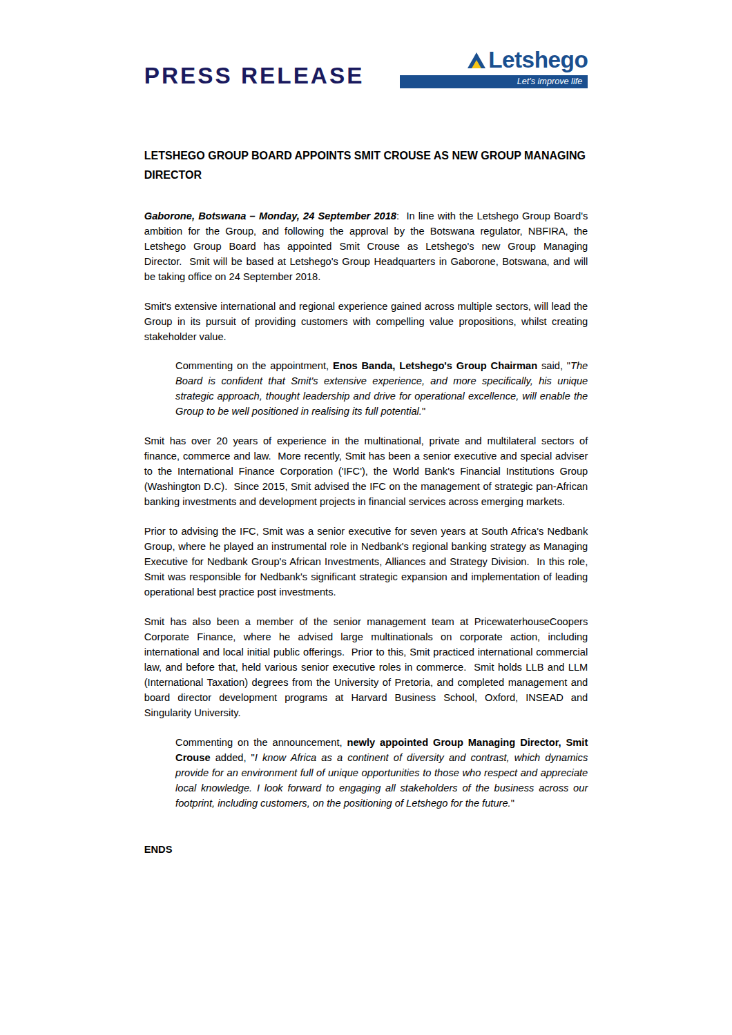PRESS RELEASE
Letshego
Let's improve life
LETSHEGO GROUP BOARD APPOINTS SMIT CROUSE AS NEW GROUP MANAGING DIRECTOR
Gaborone, Botswana – Monday, 24 September 2018: In line with the Letshego Group Board's ambition for the Group, and following the approval by the Botswana regulator, NBFIRA, the Letshego Group Board has appointed Smit Crouse as Letshego's new Group Managing Director. Smit will be based at Letshego's Group Headquarters in Gaborone, Botswana, and will be taking office on 24 September 2018.
Smit's extensive international and regional experience gained across multiple sectors, will lead the Group in its pursuit of providing customers with compelling value propositions, whilst creating stakeholder value.
Commenting on the appointment, Enos Banda, Letshego's Group Chairman said, "The Board is confident that Smit's extensive experience, and more specifically, his unique strategic approach, thought leadership and drive for operational excellence, will enable the Group to be well positioned in realising its full potential."
Smit has over 20 years of experience in the multinational, private and multilateral sectors of finance, commerce and law. More recently, Smit has been a senior executive and special adviser to the International Finance Corporation ('IFC'), the World Bank's Financial Institutions Group (Washington D.C). Since 2015, Smit advised the IFC on the management of strategic pan-African banking investments and development projects in financial services across emerging markets.
Prior to advising the IFC, Smit was a senior executive for seven years at South Africa's Nedbank Group, where he played an instrumental role in Nedbank's regional banking strategy as Managing Executive for Nedbank Group's African Investments, Alliances and Strategy Division. In this role, Smit was responsible for Nedbank's significant strategic expansion and implementation of leading operational best practice post investments.
Smit has also been a member of the senior management team at PricewaterhouseCoopers Corporate Finance, where he advised large multinationals on corporate action, including international and local initial public offerings. Prior to this, Smit practiced international commercial law, and before that, held various senior executive roles in commerce. Smit holds LLB and LLM (International Taxation) degrees from the University of Pretoria, and completed management and board director development programs at Harvard Business School, Oxford, INSEAD and Singularity University.
Commenting on the announcement, newly appointed Group Managing Director, Smit Crouse added, "I know Africa as a continent of diversity and contrast, which dynamics provide for an environment full of unique opportunities to those who respect and appreciate local knowledge. I look forward to engaging all stakeholders of the business across our footprint, including customers, on the positioning of Letshego for the future."
ENDS